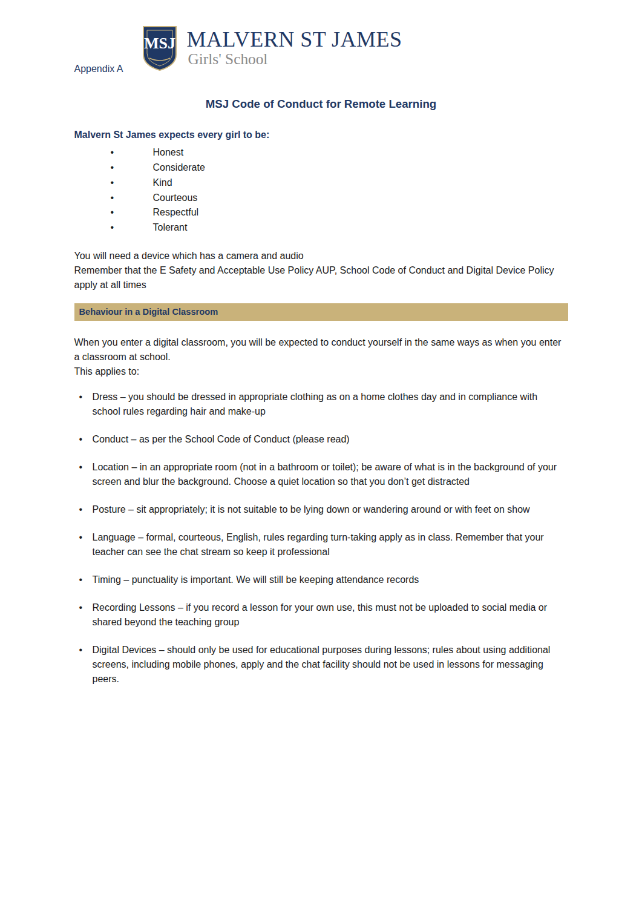Appendix A
MSJ
MALVERN ST JAMES
Girls' School
MSJ Code of Conduct for Remote Learning
Malvern St James expects every girl to be:
Honest
Considerate
Kind
Courteous
Respectful
Tolerant
You will need a device which has a camera and audio
Remember that the E Safety and Acceptable Use Policy AUP, School Code of Conduct and Digital Device Policy apply at all times
Behaviour in a Digital Classroom
When you enter a digital classroom, you will be expected to conduct yourself in the same ways as when you enter a classroom at school.
This applies to:
Dress – you should be dressed in appropriate clothing as on a home clothes day and in compliance with school rules regarding hair and make-up
Conduct – as per the School Code of Conduct (please read)
Location – in an appropriate room (not in a bathroom or toilet); be aware of what is in the background of your screen and blur the background. Choose a quiet location so that you don’t get distracted
Posture – sit appropriately; it is not suitable to be lying down or wandering around or with feet on show
Language – formal, courteous, English, rules regarding turn-taking apply as in class. Remember that your teacher can see the chat stream so keep it professional
Timing – punctuality is important. We will still be keeping attendance records
Recording Lessons – if you record a lesson for your own use, this must not be uploaded to social media or shared beyond the teaching group
Digital Devices – should only be used for educational purposes during lessons; rules about using additional screens, including mobile phones, apply and the chat facility should not be used in lessons for messaging peers.